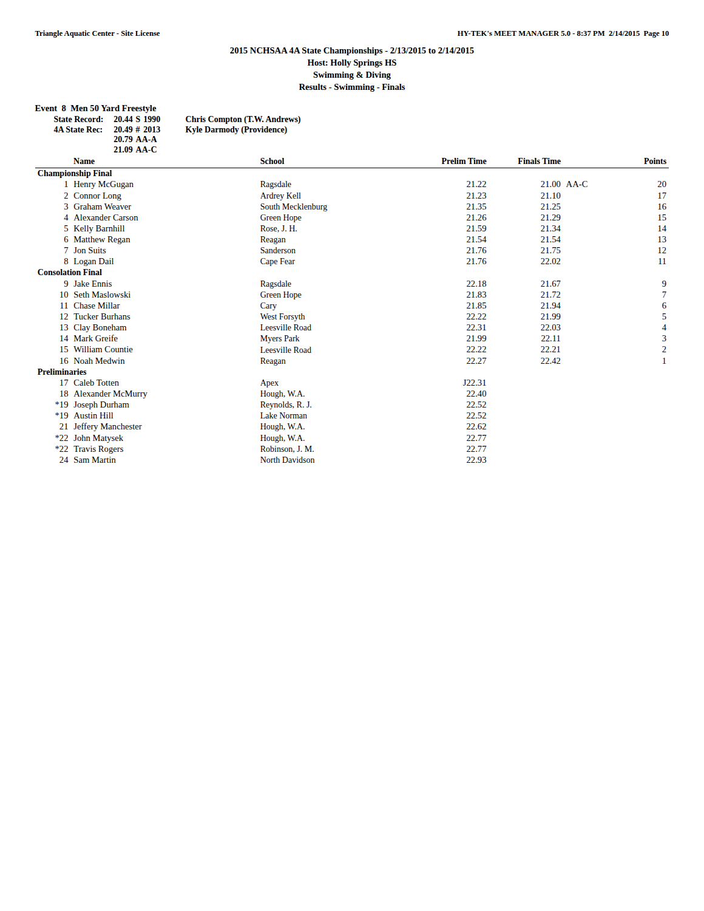Triangle Aquatic Center - Site License HY-TEK's MEET MANAGER 5.0 - 8:37 PM 2/14/2015 Page 10
2015 NCHSAA 4A State Championships - 2/13/2015 to 2/14/2015
Host: Holly Springs HS
Swimming & Diving
Results - Swimming - Finals
Event 8 Men 50 Yard Freestyle
| State Record: | 20.44 | S | 1990 | Chris Compton (T.W. Andrews) |
| 4A State Rec: | 20.49 | # | 2013 | Kyle Darmody (Providence) |
| | 20.79 | AA-A |
| | 21.09 | AA-C |
| | Name | School | Prelim Time | Finals Time | | Points |
| --- | --- | --- | --- | --- | --- | --- |
| Championship Final |
| 1 | Henry McGugan | Ragsdale | 21.22 | 21.00 | AA-C | 20 |
| 2 | Connor Long | Ardrey Kell | 21.23 | 21.10 | | 17 |
| 3 | Graham Weaver | South Mecklenburg | 21.35 | 21.25 | | 16 |
| 4 | Alexander Carson | Green Hope | 21.26 | 21.29 | | 15 |
| 5 | Kelly Barnhill | Rose, J. H. | 21.59 | 21.34 | | 14 |
| 6 | Matthew Regan | Reagan | 21.54 | 21.54 | | 13 |
| 7 | Jon Suits | Sanderson | 21.76 | 21.75 | | 12 |
| 8 | Logan Dail | Cape Fear | 21.76 | 22.02 | | 11 |
| Consolation Final |
| 9 | Jake Ennis | Ragsdale | 22.18 | 21.67 | | 9 |
| 10 | Seth Maslowski | Green Hope | 21.83 | 21.72 | | 7 |
| 11 | Chase Millar | Cary | 21.85 | 21.94 | | 6 |
| 12 | Tucker Burhans | West Forsyth | 22.22 | 21.99 | | 5 |
| 13 | Clay Boneham | Leesville Road | 22.31 | 22.03 | | 4 |
| 14 | Mark Greife | Myers Park | 21.99 | 22.11 | | 3 |
| 15 | William Countie | Leesville Road | 22.22 | 22.21 | | 2 |
| 16 | Noah Medwin | Reagan | 22.27 | 22.42 | | 1 |
| Preliminaries |
| 17 | Caleb Totten | Apex | J22.31 | | | |
| 18 | Alexander McMurry | Hough, W.A. | 22.40 | | | |
| *19 | Joseph Durham | Reynolds, R. J. | 22.52 | | | |
| *19 | Austin Hill | Lake Norman | 22.52 | | | |
| 21 | Jeffery Manchester | Hough, W.A. | 22.62 | | | |
| *22 | John Matysek | Hough, W.A. | 22.77 | | | |
| *22 | Travis Rogers | Robinson, J. M. | 22.77 | | | |
| 24 | Sam Martin | North Davidson | 22.93 | | | |